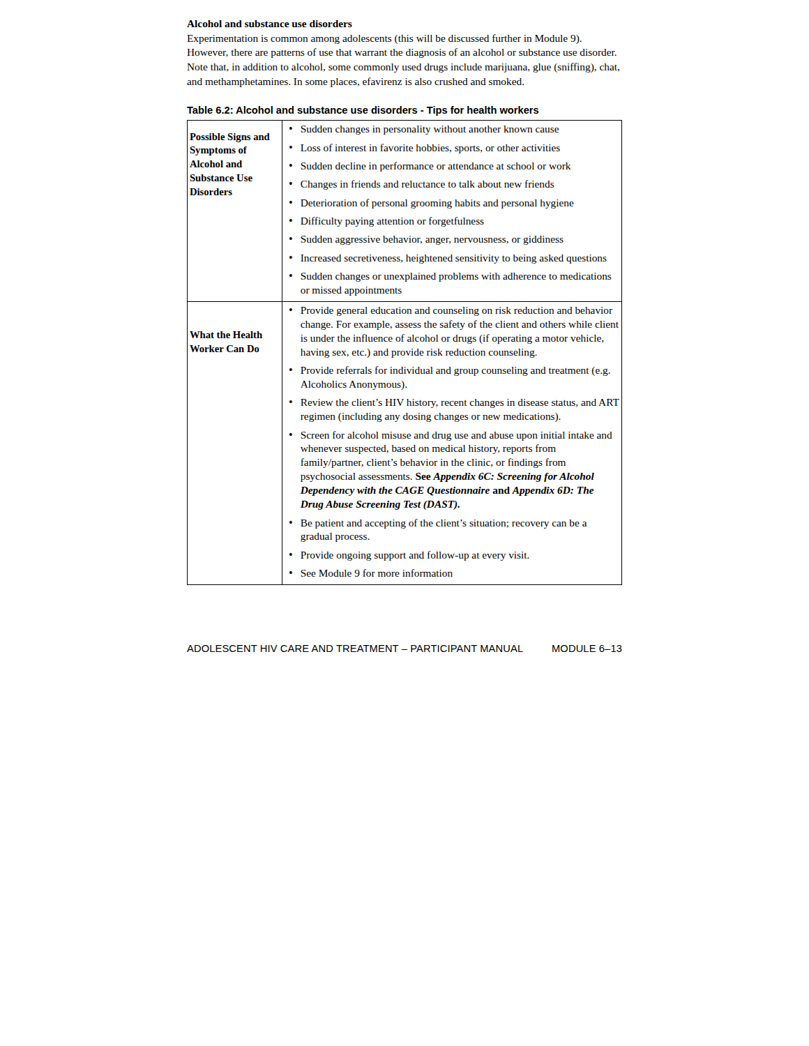Alcohol and substance use disorders
Experimentation is common among adolescents (this will be discussed further in Module 9). However, there are patterns of use that warrant the diagnosis of an alcohol or substance use disorder. Note that, in addition to alcohol, some commonly used drugs include marijuana, glue (sniffing), chat, and methamphetamines. In some places, efavirenz is also crushed and smoked.
Table 6.2: Alcohol and substance use disorders - Tips for health workers
| Possible Signs and Symptoms of Alcohol and Substance Use Disorders | Sudden changes in personality without another known cause Loss of interest in favorite hobbies, sports, or other activities Sudden decline in performance or attendance at school or work Changes in friends and reluctance to talk about new friends Deterioration of personal grooming habits and personal hygiene Difficulty paying attention or forgetfulness Sudden aggressive behavior, anger, nervousness, or giddiness Increased secretiveness, heightened sensitivity to being asked questions Sudden changes or unexplained problems with adherence to medications or missed appointments |
| What the Health Worker Can Do | Provide general education and counseling on risk reduction and behavior change. For example, assess the safety of the client and others while client is under the influence of alcohol or drugs (if operating a motor vehicle, having sex, etc.) and provide risk reduction counseling. Provide referrals for individual and group counseling and treatment (e.g. Alcoholics Anonymous). Review the client’s HIV history, recent changes in disease status, and ART regimen (including any dosing changes or new medications). Screen for alcohol misuse and drug use and abuse upon initial intake and whenever suspected, based on medical history, reports from family/partner, client’s behavior in the clinic, or findings from psychosocial assessments. See Appendix 6C: Screening for Alcohol Dependency with the CAGE Questionnaire and Appendix 6D: The Drug Abuse Screening Test (DAST). Be patient and accepting of the client’s situation; recovery can be a gradual process. Provide ongoing support and follow-up at every visit. See Module 9 for more information |
ADOLESCENT HIV CARE AND TREATMENT – PARTICIPANT MANUAL
MODULE 6–13